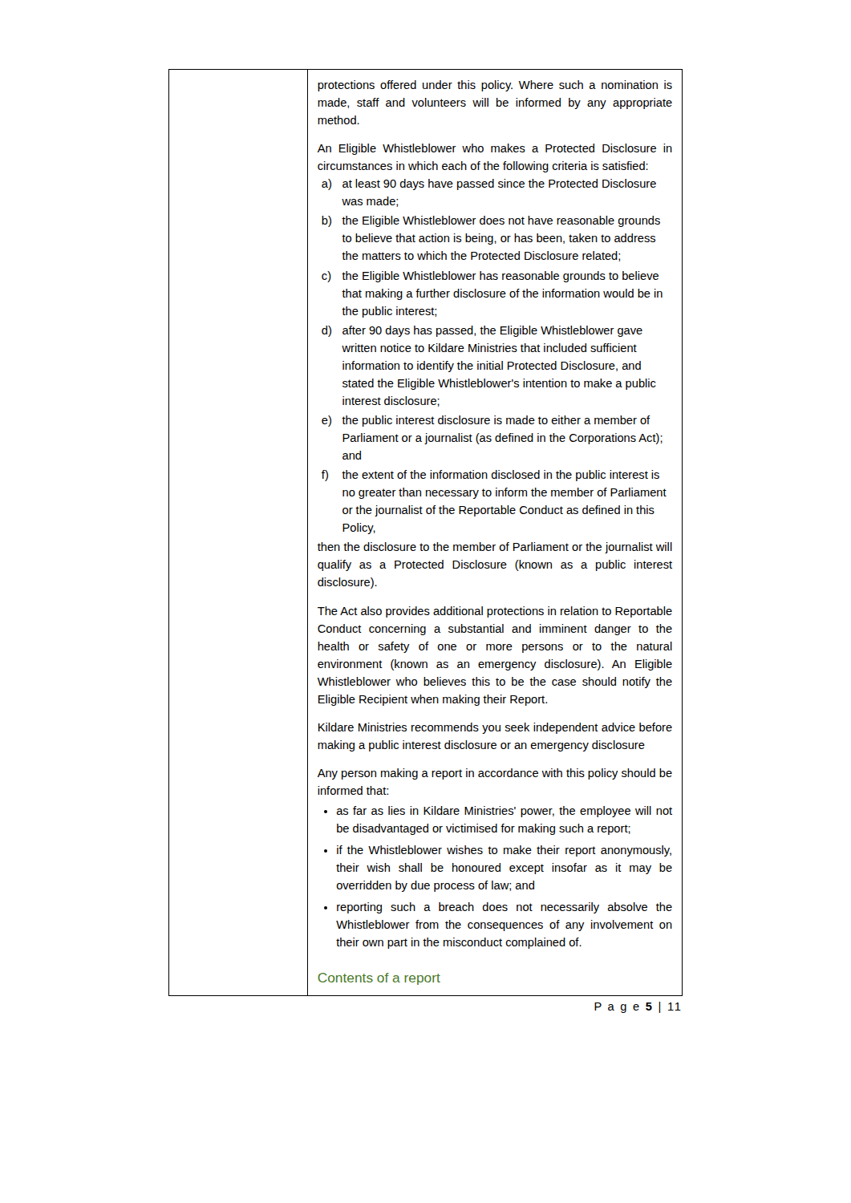| | protections offered under this policy. Where such a nomination is made, staff and volunteers will be informed by any appropriate method. An Eligible Whistleblower who makes a Protected Disclosure in circumstances in which each of the following criteria is satisfied: a) at least 90 days have passed since the Protected Disclosure was made; b) the Eligible Whistleblower does not have reasonable grounds to believe that action is being, or has been, taken to address the matters to which the Protected Disclosure related; c) the Eligible Whistleblower has reasonable grounds to believe that making a further disclosure of the information would be in the public interest; d) after 90 days has passed, the Eligible Whistleblower gave written notice to Kildare Ministries that included sufficient information to identify the initial Protected Disclosure, and stated the Eligible Whistleblower's intention to make a public interest disclosure; e) the public interest disclosure is made to either a member of Parliament or a journalist (as defined in the Corporations Act); and f) the extent of the information disclosed in the public interest is no greater than necessary to inform the member of Parliament or the journalist of the Reportable Conduct as defined in this Policy, then the disclosure to the member of Parliament or the journalist will qualify as a Protected Disclosure (known as a public interest disclosure). The Act also provides additional protections in relation to Reportable Conduct concerning a substantial and imminent danger to the health or safety of one or more persons or to the natural environment (known as an emergency disclosure). An Eligible Whistleblower who believes this to be the case should notify the Eligible Recipient when making their Report. Kildare Ministries recommends you seek independent advice before making a public interest disclosure or an emergency disclosure Any person making a report in accordance with this policy should be informed that: as far as lies in Kildare Ministries' power, the employee will not be disadvantaged or victimised for making such a report; if the Whistleblower wishes to make their report anonymously, their wish shall be honoured except insofar as it may be overridden by due process of law; and reporting such a breach does not necessarily absolve the Whistleblower from the consequences of any involvement on their own part in the misconduct complained of. Contents of a report |
P a g e 5 | 11